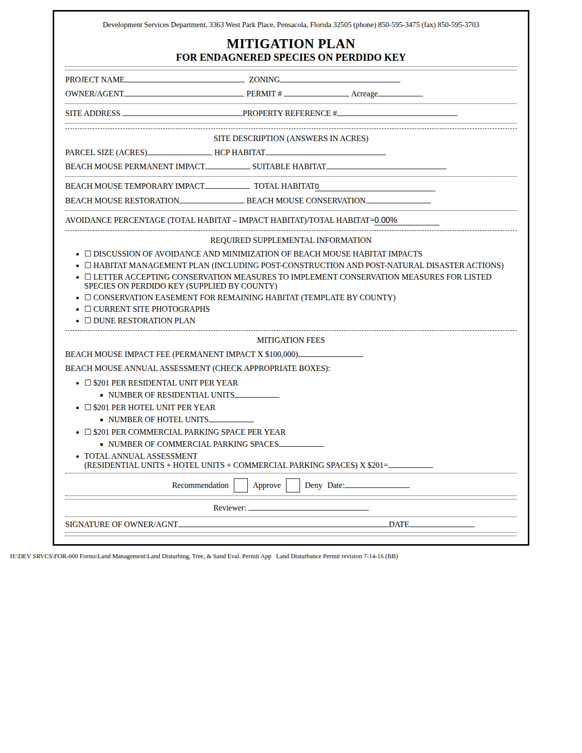Development Services Department, 3363 West Park Place, Pensacola, Florida 32505 (phone) 850-595-3475 (fax) 850-595-3703
MITIGATION PLAN
FOR ENDAGNERED SPECIES ON PERDIDO KEY
PROJECT NAME ZONING
OWNER/AGENT PERMIT # Acreage
SITE ADDRESS PROPERTY REFERENCE #
SITE DESCRIPTION (ANSWERS IN ACRES)
PARCEL SIZE (ACRES) HCP HABITAT
BEACH MOUSE PERMANENT IMPACT SUITABLE HABITAT
BEACH MOUSE TEMPORARY IMPACT TOTAL HABITAT0
BEACH MOUSE RESTORATION BEACH MOUSE CONSERVATION
AVOIDANCE PERCENTAGE (TOTAL HABITAT – IMPACT HABITAT)/TOTAL HABITAT=0.00%
REQUIRED SUPPLEMENTAL INFORMATION
☐ DISCUSSION OF AVOIDANCE AND MINIMIZATION OF BEACH MOUSE HABITAT IMPACTS
☐ HABITAT MANAGEMENT PLAN (INCLUDING POST-CONSTRUCTION AND POST-NATURAL DISASTER ACTIONS)
☐ LETTER ACCEPTING CONSERVATION MEASURES TO IMPLEMENT CONSERVATION MEASURES FOR LISTED SPECIES ON PERDIDO KEY (SUPPLIED BY COUNTY)
☐ CONSERVATION EASEMENT FOR REMAINING HABITAT (TEMPLATE BY COUNTY)
☐ CURRENT SITE PHOTOGRAPHS
☐ DUNE RESTORATION PLAN
MITIGATION FEES
BEACH MOUSE IMPACT FEE (PERMANENT IMPACT X $100,000)
BEACH MOUSE ANNUAL ASSESSMENT (CHECK APPROPRIATE BOXES):
☐ $201 PER RESIDENTAL UNIT PER YEAR
NUMBER OF RESIDENTIAL UNITS
☐ $201 PER HOTEL UNIT PER YEAR
NUMBER OF HOTEL UNITS
☐ $201 PER COMMERCIAL PARKING SPACE PER YEAR
NUMBER OF COMMERCIAL PARKING SPACES
TOTAL ANNUAL ASSESSMENT
(RESIDENTIAL UNITS + HOTEL UNITS + COMMERCIAL PARKING SPACES) X $201=
Recommendation Approve Deny Date:
Reviewer:
SIGNATURE OF OWNER/AGNT DATE
H:\DEV SRVCS\FOR-000 Forms\Land Management\Land Disturbing, Tree, & Sand Eval. Permit App Land Disturbance Permit revision 7-14-16 (BB)